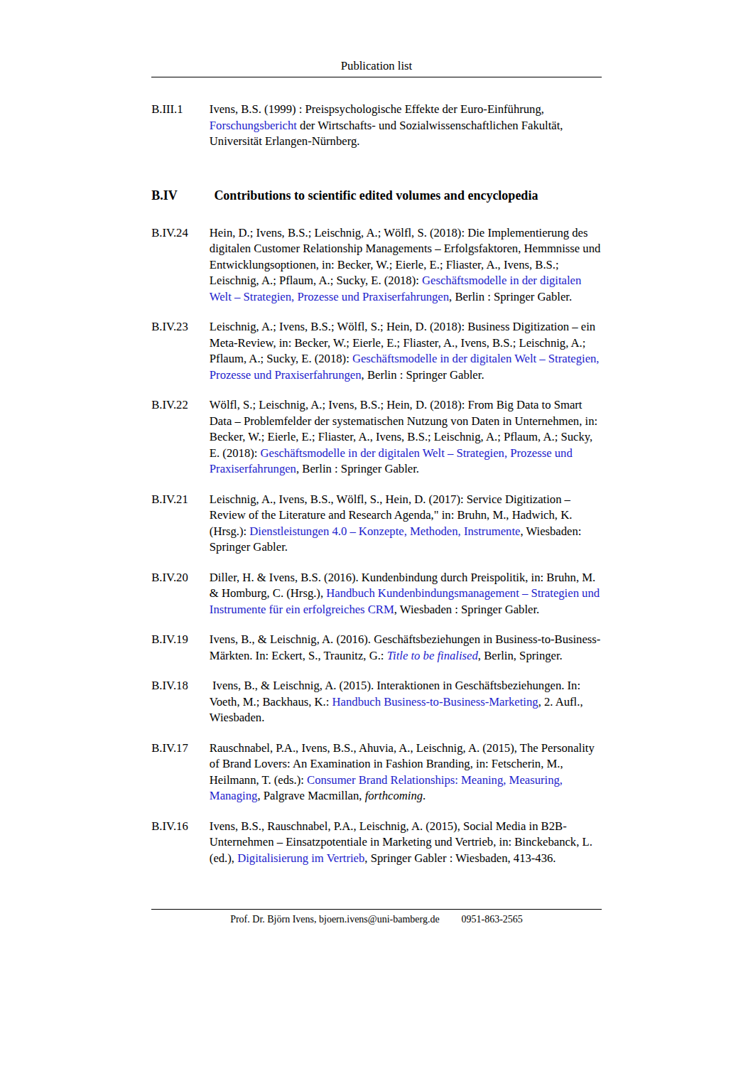Publication list
B.III.1
Ivens, B.S. (1999) : Preispsychologische Effekte der Euro-Einführung, Forschungsbericht der Wirtschafts- und Sozialwissenschaftlichen Fakultät, Universität Erlangen-Nürnberg.
B.IV
Contributions to scientific edited volumes and encyclopedia
B.IV.24
Hein, D.; Ivens, B.S.; Leischnig, A.; Wölfl, S. (2018): Die Implementierung des digitalen Customer Relationship Managements – Erfolgsfaktoren, Hemmnisse und Entwicklungsoptionen, in: Becker, W.; Eierle, E.; Fliaster, A., Ivens, B.S.; Leischnig, A.; Pflaum, A.; Sucky, E. (2018): Geschäftsmodelle in der digitalen Welt – Strategien, Prozesse und Praxiserfahrungen, Berlin : Springer Gabler.
B.IV.23
Leischnig, A.; Ivens, B.S.; Wölfl, S.; Hein, D. (2018): Business Digitization – ein Meta-Review, in: Becker, W.; Eierle, E.; Fliaster, A., Ivens, B.S.; Leischnig, A.; Pflaum, A.; Sucky, E. (2018): Geschäftsmodelle in der digitalen Welt – Strategien, Prozesse und Praxiserfahrungen, Berlin : Springer Gabler.
B.IV.22
Wölfl, S.; Leischnig, A.; Ivens, B.S.; Hein, D. (2018): From Big Data to Smart Data – Problemfelder der systematischen Nutzung von Daten in Unternehmen, in: Becker, W.; Eierle, E.; Fliaster, A., Ivens, B.S.; Leischnig, A.; Pflaum, A.; Sucky, E. (2018): Geschäftsmodelle in der digitalen Welt – Strategien, Prozesse und Praxiserfahrungen, Berlin : Springer Gabler.
B.IV.21
Leischnig, A., Ivens, B.S., Wölfl, S., Hein, D. (2017): Service Digitization – Review of the Literature and Research Agenda," in: Bruhn, M., Hadwich, K. (Hrsg.): Dienstleistungen 4.0 – Konzepte, Methoden, Instrumente, Wiesbaden: Springer Gabler.
B.IV.20
Diller, H. & Ivens, B.S. (2016). Kundenbindung durch Preispolitik, in: Bruhn, M. & Homburg, C. (Hrsg.), Handbuch Kundenbindungsmanagement – Strategien und Instrumente für ein erfolgreiches CRM, Wiesbaden : Springer Gabler.
B.IV.19
Ivens, B., & Leischnig, A. (2016). Geschäftsbeziehungen in Business-to-Business-Märkten. In: Eckert, S., Traunitz, G.: Title to be finalised, Berlin, Springer.
B.IV.18
Ivens, B., & Leischnig, A. (2015). Interaktionen in Geschäftsbeziehungen. In: Voeth, M.; Backhaus, K.: Handbuch Business-to-Business-Marketing, 2. Aufl., Wiesbaden.
B.IV.17
Rauschnabel, P.A., Ivens, B.S., Ahuvia, A., Leischnig, A. (2015), The Personality of Brand Lovers: An Examination in Fashion Branding, in: Fetscherin, M., Heilmann, T. (eds.): Consumer Brand Relationships: Meaning, Measuring, Managing, Palgrave Macmillan, forthcoming.
B.IV.16
Ivens, B.S., Rauschnabel, P.A., Leischnig, A. (2015), Social Media in B2B-Unternehmen – Einsatzpotentiale in Marketing und Vertrieb, in: Binckebanck, L. (ed.), Digitalisierung im Vertrieb, Springer Gabler : Wiesbaden, 413-436.
Prof. Dr. Björn Ivens, bjoern.ivens@uni-bamberg.de 0951-863-2565